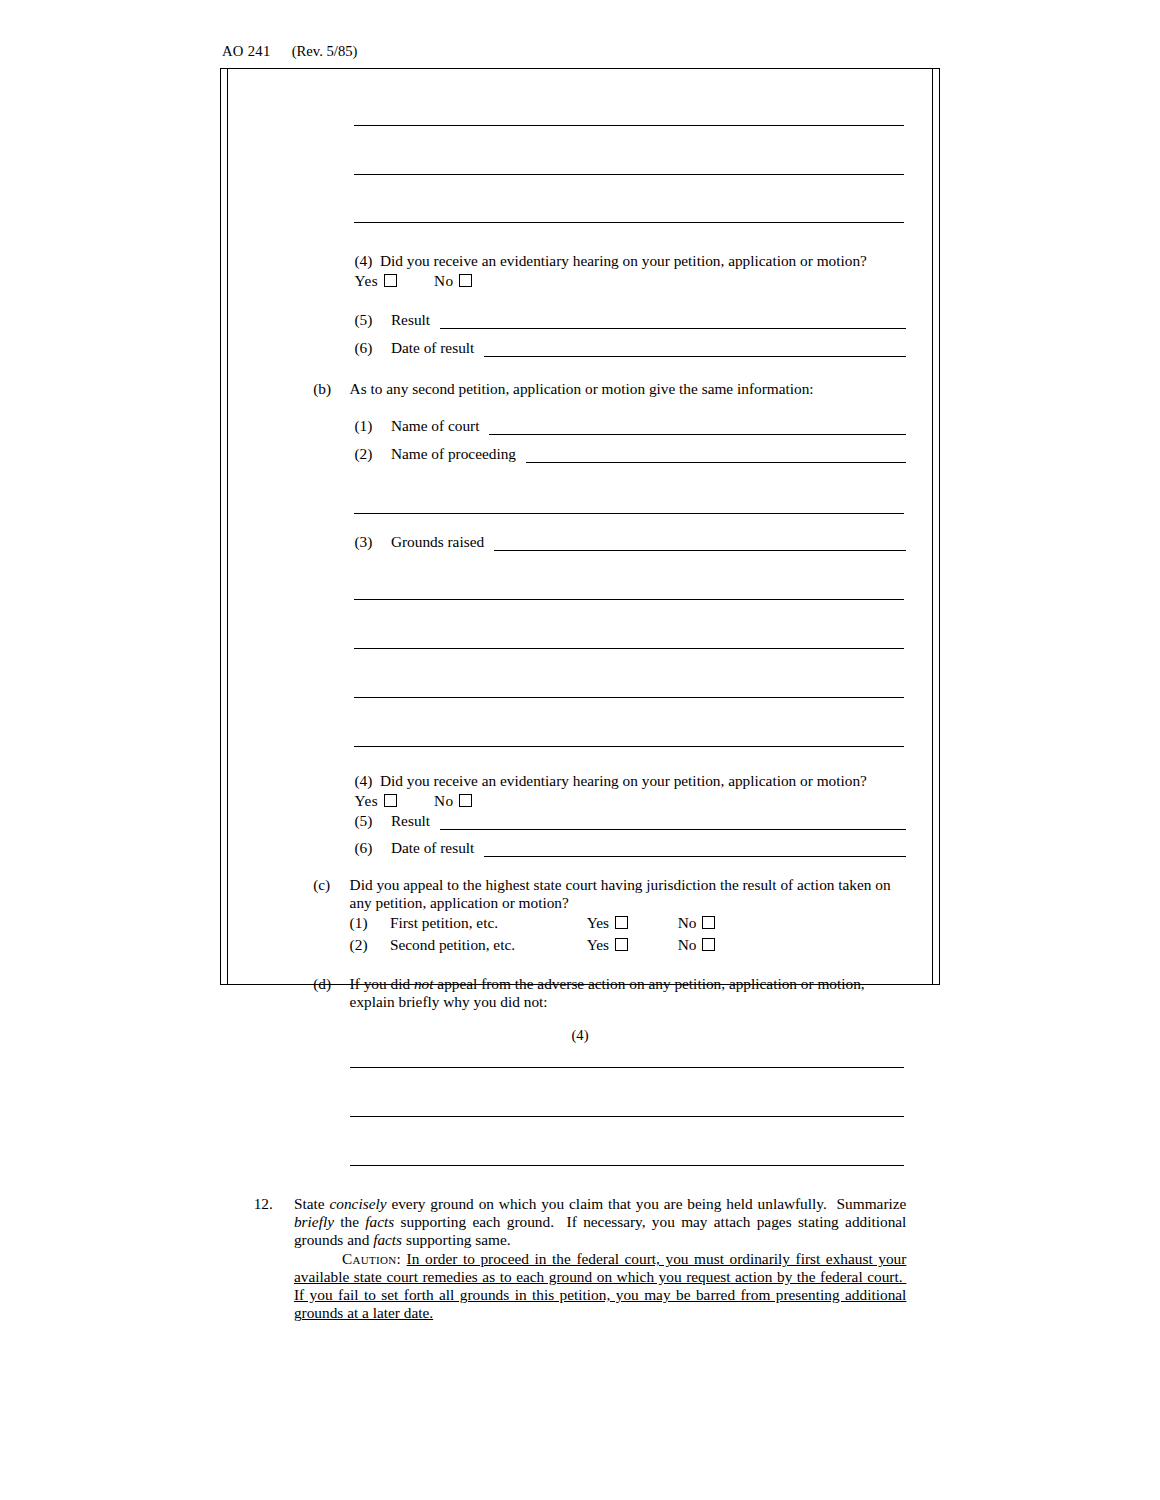AO 241(Rev. 5/85)
(4) Did you receive an evidentiary hearing on your petition, application or motion?
Yes No
(5)
Result
(6)
Date of result
(b)
As to any second petition, application or motion give the same information:
(1)
Name of court
(2)
Name of proceeding
(3)
Grounds raised
(4) Did you receive an evidentiary hearing on your petition, application or motion?
Yes No
(5)
Result
(6)
Date of result
(c)
Did you appeal to the highest state court having jurisdiction the result of action taken on any petition, application or motion?
(1)
First petition, etc.
Yes No
(2)
Second petition, etc.
Yes No
(d)
If you did not appeal from the adverse action on any petition, application or motion, explain briefly why you did not:
12.
State concisely every ground on which you claim that you are being held unlawfully. Summarize briefly the facts supporting each ground. If necessary, you may attach pages stating additional grounds and facts supporting same.
Caution: In order to proceed in the federal court, you must ordinarily first exhaust your available state court remedies as to each ground on which you request action by the federal court. If you fail to set forth all grounds in this petition, you may be barred from presenting additional grounds at a later date.
(4)